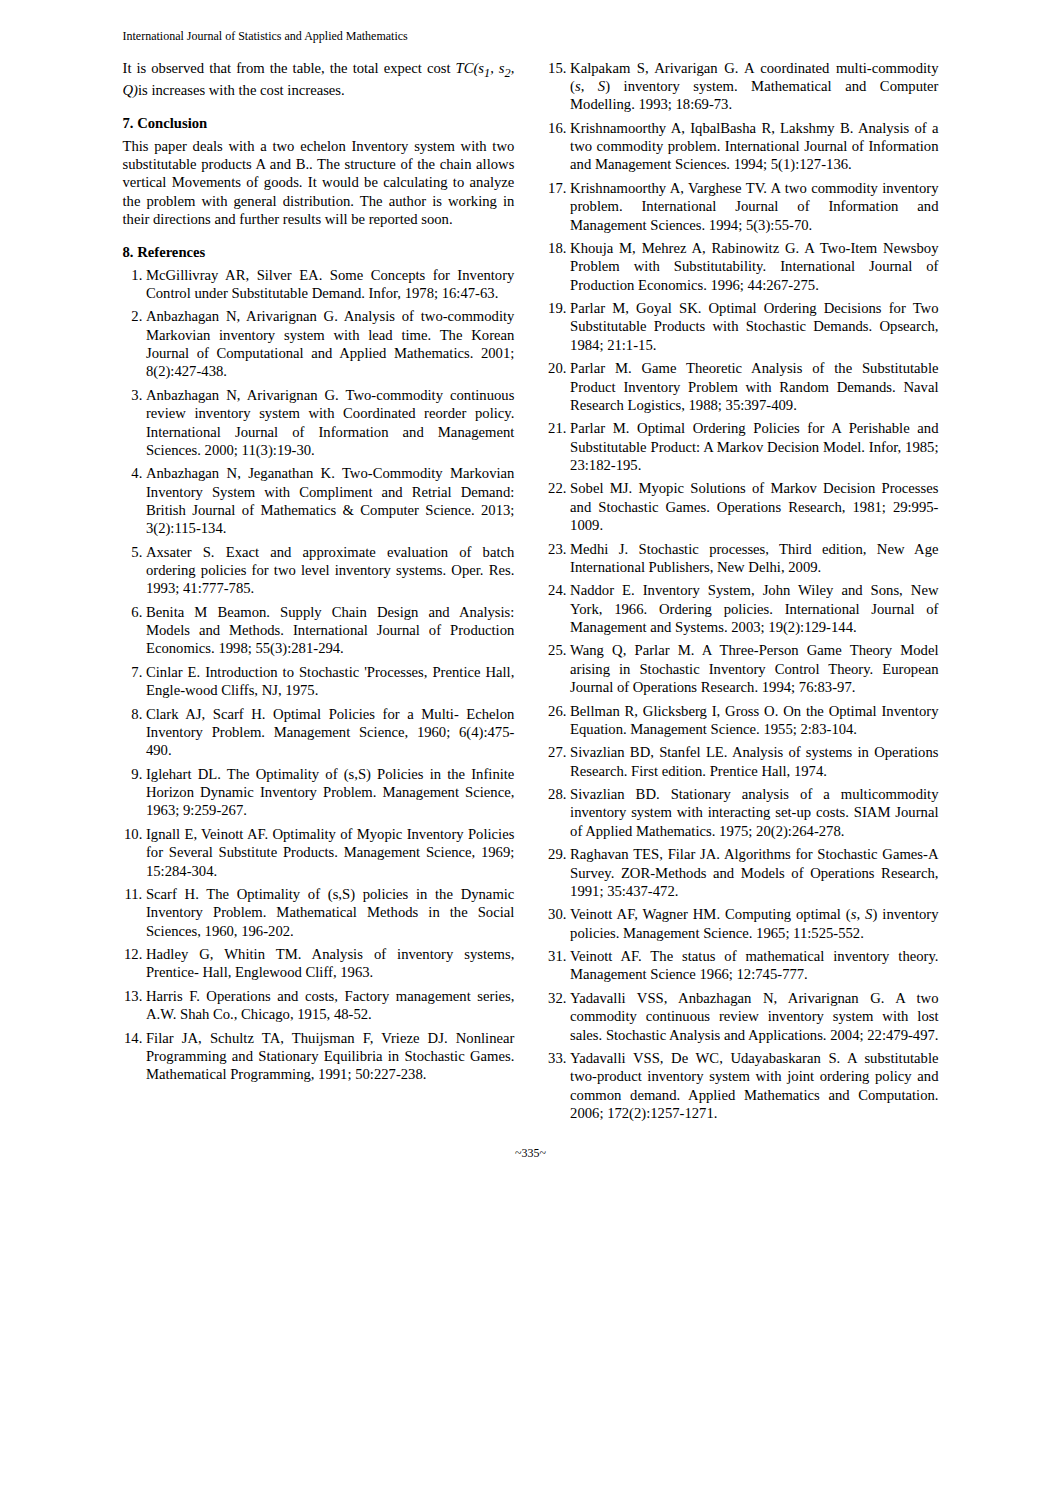International Journal of Statistics and Applied Mathematics
It is observed that from the table, the total expect cost TC(s1, s2, Q) is increases with the cost increases.
7. Conclusion
This paper deals with a two echelon Inventory system with two substitutable products A and B.. The structure of the chain allows vertical Movements of goods. It would be calculating to analyze the problem with general distribution. The author is working in their directions and further results will be reported soon.
8. References
McGillivray AR, Silver EA. Some Concepts for Inventory Control under Substitutable Demand. Infor, 1978; 16:47-63.
Anbazhagan N, Arivarignan G. Analysis of two-commodity Markovian inventory system with lead time. The Korean Journal of Computational and Applied Mathematics. 2001; 8(2):427-438.
Anbazhagan N, Arivarignan G. Two-commodity continuous review inventory system with Coordinated reorder policy. International Journal of Information and Management Sciences. 2000; 11(3):19-30.
Anbazhagan N, Jeganathan K. Two-Commodity Markovian Inventory System with Compliment and Retrial Demand: British Journal of Mathematics & Computer Science. 2013; 3(2):115-134.
Axsater S. Exact and approximate evaluation of batch ordering policies for two level inventory systems. Oper. Res. 1993; 41:777-785.
Benita M Beamon. Supply Chain Design and Analysis: Models and Methods. International Journal of Production Economics. 1998; 55(3):281-294.
Cinlar E. Introduction to Stochastic 'Processes, Prentice Hall, Engle-wood Cliffs, NJ, 1975.
Clark AJ, Scarf H. Optimal Policies for a Multi- Echelon Inventory Problem. Management Science, 1960; 6(4):475-490.
Iglehart DL. The Optimality of (s,S) Policies in the Infinite Horizon Dynamic Inventory Problem. Management Science, 1963; 9:259-267.
Ignall E, Veinott AF. Optimality of Myopic Inventory Policies for Several Substitute Products. Management Science, 1969; 15:284-304.
Scarf H. The Optimality of (s,S) policies in the Dynamic Inventory Problem. Mathematical Methods in the Social Sciences, 1960, 196-202.
Hadley G, Whitin TM. Analysis of inventory systems, Prentice- Hall, Englewood Cliff, 1963.
Harris F. Operations and costs, Factory management series, A.W. Shah Co., Chicago, 1915, 48-52.
Filar JA, Schultz TA, Thuijsman F, Vrieze DJ. Nonlinear Programming and Stationary Equilibria in Stochastic Games. Mathematical Programming, 1991; 50:227-238.
Kalpakam S, Arivarigan G. A coordinated multi-commodity (s, S) inventory system. Mathematical and Computer Modelling. 1993; 18:69-73.
Krishnamoorthy A, IqbalBasha R, Lakshmy B. Analysis of a two commodity problem. International Journal of Information and Management Sciences. 1994; 5(1):127-136.
Krishnamoorthy A, Varghese TV. A two commodity inventory problem. International Journal of Information and Management Sciences. 1994; 5(3):55-70.
Khouja M, Mehrez A, Rabinowitz G. A Two-Item Newsboy Problem with Substitutability. International Journal of Production Economics. 1996; 44:267-275.
Parlar M, Goyal SK. Optimal Ordering Decisions for Two Substitutable Products with Stochastic Demands. Opsearch, 1984; 21:1-15.
Parlar M. Game Theoretic Analysis of the Substitutable Product Inventory Problem with Random Demands. Naval Research Logistics, 1988; 35:397-409.
Parlar M. Optimal Ordering Policies for A Perishable and Substitutable Product: A Markov Decision Model. Infor, 1985; 23:182-195.
Sobel MJ. Myopic Solutions of Markov Decision Processes and Stochastic Games. Operations Research, 1981; 29:995-1009.
Medhi J. Stochastic processes, Third edition, New Age International Publishers, New Delhi, 2009.
Naddor E. Inventory System, John Wiley and Sons, New York, 1966. Ordering policies. International Journal of Management and Systems. 2003; 19(2):129-144.
Wang Q, Parlar M. A Three-Person Game Theory Model arising in Stochastic Inventory Control Theory. European Journal of Operations Research. 1994; 76:83-97.
Bellman R, Glicksberg I, Gross O. On the Optimal Inventory Equation. Management Science. 1955; 2:83-104.
Sivazlian BD, Stanfel LE. Analysis of systems in Operations Research. First edition. Prentice Hall, 1974.
Sivazlian BD. Stationary analysis of a multicommodity inventory system with interacting set-up costs. SIAM Journal of Applied Mathematics. 1975; 20(2):264-278.
Raghavan TES, Filar JA. Algorithms for Stochastic Games-A Survey. ZOR-Methods and Models of Operations Research, 1991; 35:437-472.
Veinott AF, Wagner HM. Computing optimal (s, S) inventory policies. Management Science. 1965; 11:525-552.
Veinott AF. The status of mathematical inventory theory. Management Science 1966; 12:745-777.
Yadavalli VSS, Anbazhagan N, Arivarignan G. A two commodity continuous review inventory system with lost sales. Stochastic Analysis and Applications. 2004; 22:479-497.
Yadavalli VSS, De WC, Udayabaskaran S. A substitutable two-product inventory system with joint ordering policy and common demand. Applied Mathematics and Computation. 2006; 172(2):1257-1271.
~335~